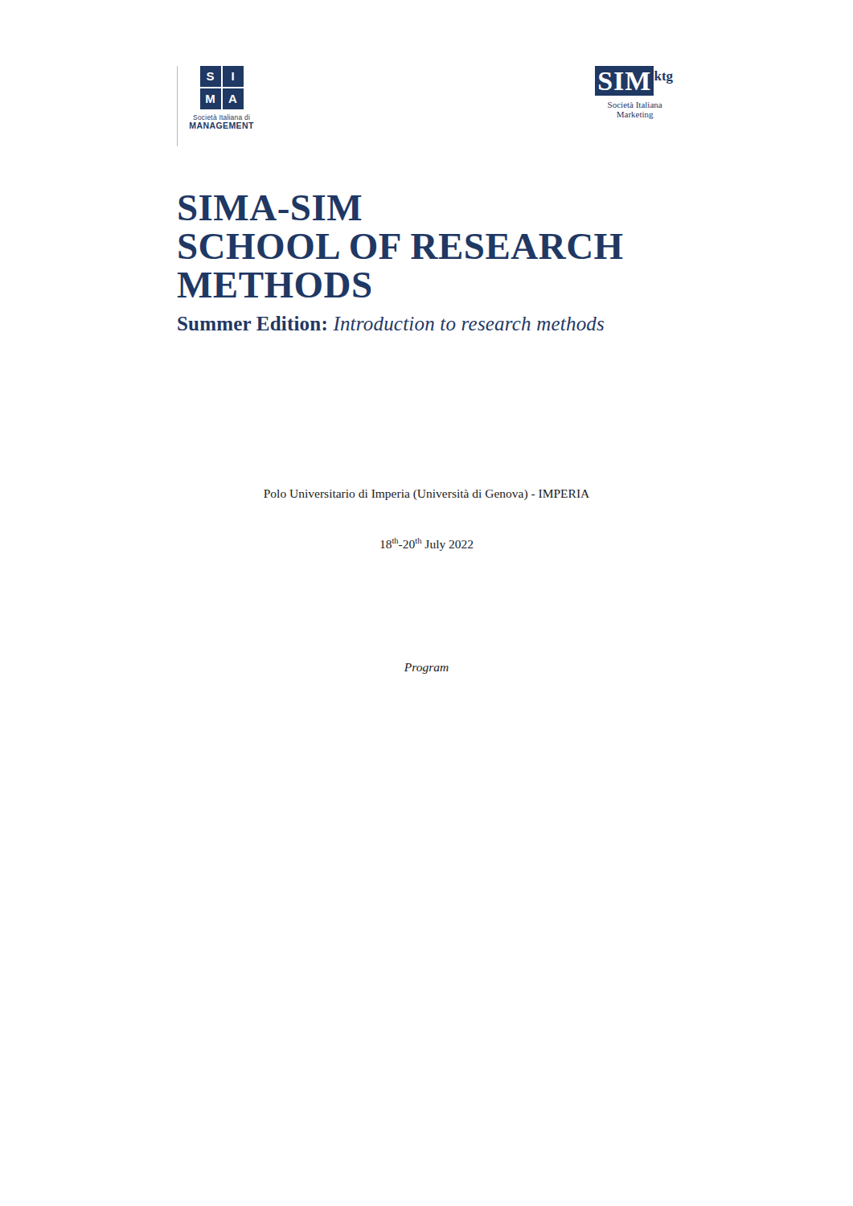SIMA
Società Italiana di MANAGEMENT
SIMktg
Società Italiana
Marketing
SIMA-SIM
School of Research
Methods
Summer Edition: Introduction to research methods
Polo Universitario di Imperia (Università di Genova) - IMPERIA
18th-20th July 2022
Program